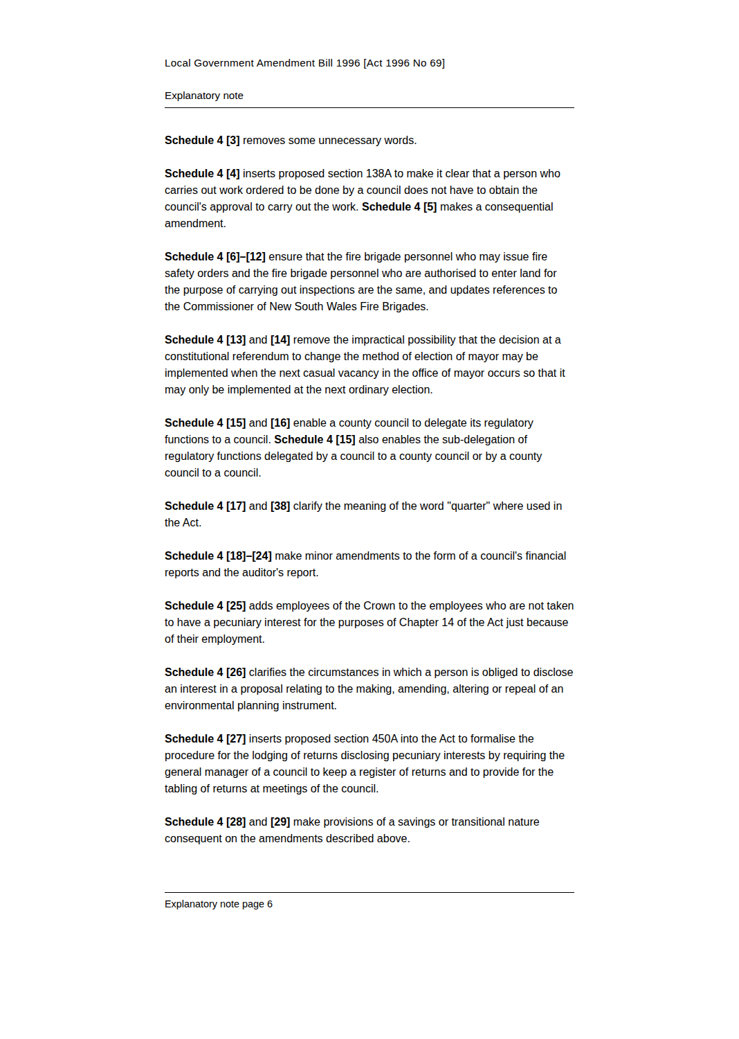Local Government Amendment Bill 1996 [Act 1996 No 69]
Explanatory note
Schedule 4 [3] removes some unnecessary words.
Schedule 4 [4] inserts proposed section 138A to make it clear that a person who carries out work ordered to be done by a council does not have to obtain the council's approval to carry out the work. Schedule 4 [5] makes a consequential amendment.
Schedule 4 [6]–[12] ensure that the fire brigade personnel who may issue fire safety orders and the fire brigade personnel who are authorised to enter land for the purpose of carrying out inspections are the same, and updates references to the Commissioner of New South Wales Fire Brigades.
Schedule 4 [13] and [14] remove the impractical possibility that the decision at a constitutional referendum to change the method of election of mayor may be implemented when the next casual vacancy in the office of mayor occurs so that it may only be implemented at the next ordinary election.
Schedule 4 [15] and [16] enable a county council to delegate its regulatory functions to a council. Schedule 4 [15] also enables the sub-delegation of regulatory functions delegated by a council to a county council or by a county council to a council.
Schedule 4 [17] and [38] clarify the meaning of the word "quarter" where used in the Act.
Schedule 4 [18]–[24] make minor amendments to the form of a council's financial reports and the auditor's report.
Schedule 4 [25] adds employees of the Crown to the employees who are not taken to have a pecuniary interest for the purposes of Chapter 14 of the Act just because of their employment.
Schedule 4 [26] clarifies the circumstances in which a person is obliged to disclose an interest in a proposal relating to the making, amending, altering or repeal of an environmental planning instrument.
Schedule 4 [27] inserts proposed section 450A into the Act to formalise the procedure for the lodging of returns disclosing pecuniary interests by requiring the general manager of a council to keep a register of returns and to provide for the tabling of returns at meetings of the council.
Schedule 4 [28] and [29] make provisions of a savings or transitional nature consequent on the amendments described above.
Explanatory note page 6